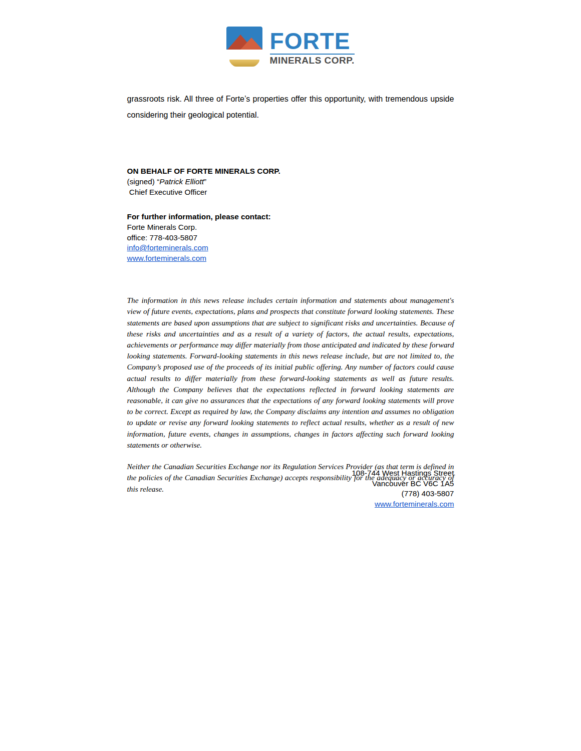FORTE
MINERALS CORP.
grassroots risk. All three of Forte’s properties offer this opportunity, with tremendous upside considering their geological potential.
ON BEHALF OF FORTE MINERALS CORP.
(signed) “Patrick Elliott”
Chief Executive Officer
For further information, please contact:
Forte Minerals Corp.
office: 778-403-5807
info@forteminerals.com
www.forteminerals.com
The information in this news release includes certain information and statements about management's view of future events, expectations, plans and prospects that constitute forward looking statements. These statements are based upon assumptions that are subject to significant risks and uncertainties. Because of these risks and uncertainties and as a result of a variety of factors, the actual results, expectations, achievements or performance may differ materially from those anticipated and indicated by these forward looking statements. Forward-looking statements in this news release include, but are not limited to, the Company’s proposed use of the proceeds of its initial public offering. Any number of factors could cause actual results to differ materially from these forward-looking statements as well as future results. Although the Company believes that the expectations reflected in forward looking statements are reasonable, it can give no assurances that the expectations of any forward looking statements will prove to be correct. Except as required by law, the Company disclaims any intention and assumes no obligation to update or revise any forward looking statements to reflect actual results, whether as a result of new information, future events, changes in assumptions, changes in factors affecting such forward looking statements or otherwise.
Neither the Canadian Securities Exchange nor its Regulation Services Provider (as that term is defined in the policies of the Canadian Securities Exchange) accepts responsibility for the adequacy or accuracy of this release.
108-744 West Hastings Street
Vancouver BC V6C 1A5
(778) 403-5807
www.forteminerals.com